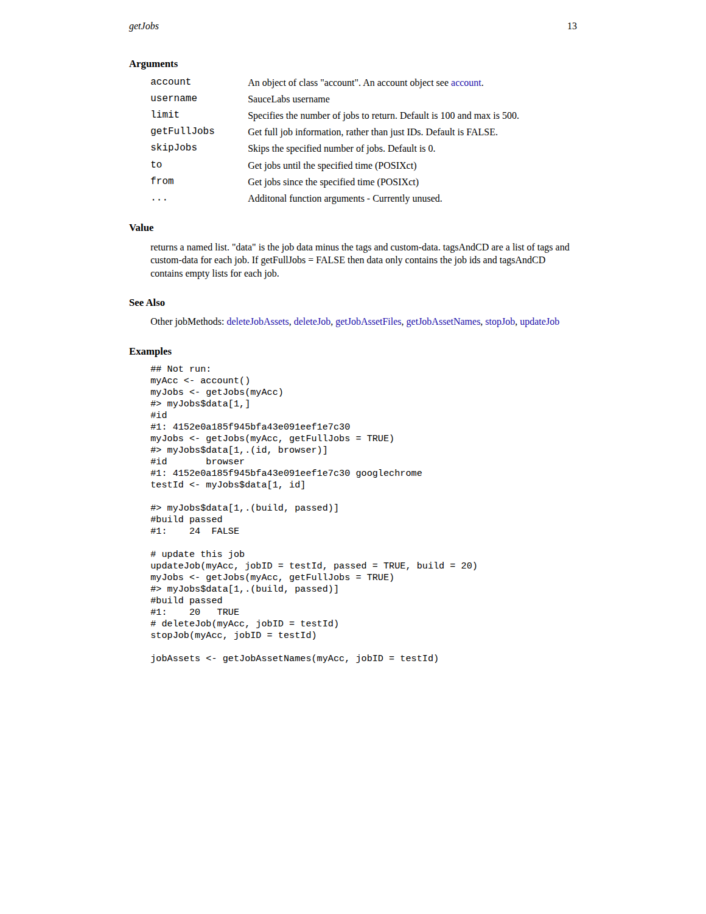getJobs 13
Arguments
account
An object of class "account". An account object see account.
username
SauceLabs username
limit
Specifies the number of jobs to return. Default is 100 and max is 500.
getFullJobs
Get full job information, rather than just IDs. Default is FALSE.
skipJobs
Skips the specified number of jobs. Default is 0.
to
Get jobs until the specified time (POSIXct)
from
Get jobs since the specified time (POSIXct)
...
Additonal function arguments - Currently unused.
Value
returns a named list. "data" is the job data minus the tags and custom-data. tagsAndCD are a list of tags and custom-data for each job. If getFullJobs = FALSE then data only contains the job ids and tagsAndCD contains empty lists for each job.
See Also
Other jobMethods: deleteJobAssets, deleteJob, getJobAssetFiles, getJobAssetNames, stopJob, updateJob
Examples
## Not run:
myAcc <- account()
myJobs <- getJobs(myAcc)
#> myJobs$data[1,]
#id
#1: 4152e0a185f945bfa43e091eef1e7c30
myJobs <- getJobs(myAcc, getFullJobs = TRUE)
#> myJobs$data[1,.(id, browser)]
#id       browser
#1: 4152e0a185f945bfa43e091eef1e7c30 googlechrome
testId <- myJobs$data[1, id]

#> myJobs$data[1,.(build, passed)]
#build passed
#1:    24  FALSE

# update this job
updateJob(myAcc, jobID = testId, passed = TRUE, build = 20)
myJobs <- getJobs(myAcc, getFullJobs = TRUE)
#> myJobs$data[1,.(build, passed)]
#build passed
#1:    20   TRUE
# deleteJob(myAcc, jobID = testId)
stopJob(myAcc, jobID = testId)

jobAssets <- getJobAssetNames(myAcc, jobID = testId)